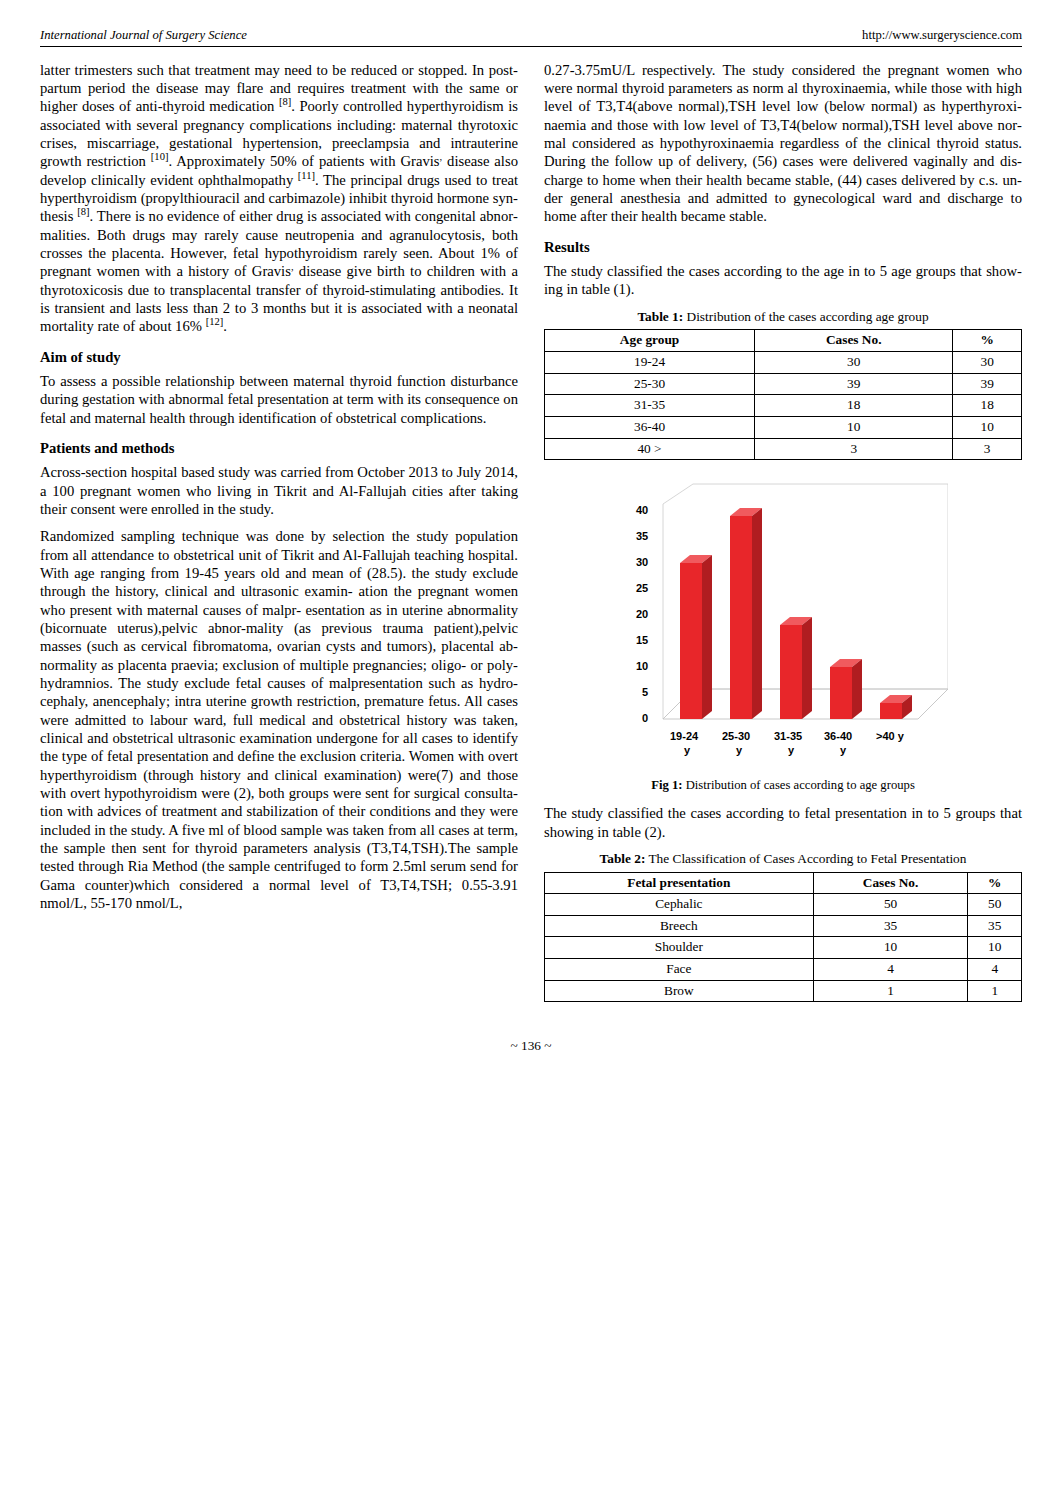International Journal of Surgery Science
http://www.surgeryscience.com
latter trimesters such that treatment may need to be reduced or stopped. In post-partum period the disease may flare and requires treatment with the same or higher doses of anti-thyroid medication [8]. Poorly controlled hyperthyroidism is associated with several pregnancy complications including: maternal thyrotoxic crises, miscarriage, gestational hypertension, preeclampsia and intrauterine growth restriction [10]. Approximately 50% of patients with Gravis, disease also develop clinically evident ophthalmopathy [11]. The principal drugs used to treat hyperthyroidism (propylthiouracil and carbimazole) inhibit thyroid hormone synthesis [8]. There is no evidence of either drug is associated with congenital abnormalities. Both drugs may rarely cause neutropenia and agranulocytosis, both crosses the placenta. However, fetal hypothyroidism rarely seen. About 1% of pregnant women with a history of Gravis, disease give birth to children with a thyrotoxicosis due to transplacental transfer of thyroid-stimulating antibodies. It is transient and lasts less than 2 to 3 months but it is associated with a neonatal mortality rate of about 16% [12].
Aim of study
To assess a possible relationship between maternal thyroid function disturbance during gestation with abnormal fetal presentation at term with its consequence on fetal and maternal health through identification of obstetrical complications.
Patients and methods
Across-section hospital based study was carried from October 2013 to July 2014, a 100 pregnant women who living in Tikrit and Al-Fallujah cities after taking their consent were enrolled in the study.
Randomized sampling technique was done by selection the study population from all attendance to obstetrical unit of Tikrit and Al-Fallujah teaching hospital. With age ranging from 19-45 years old and mean of (28.5). the study exclude through the history, clinical and ultrasonic examin- ation the pregnant women who present with maternal causes of malpr- esentation as in uterine abnormality (bicornuate uterus),pelvic abnor-mality (as previous trauma patient),pelvic masses (such as cervical fibromatoma, ovarian cysts and tumors), placental abnormality as placenta praevia; exclusion of multiple pregnancies; oligo- or polyhydramnios. The study exclude fetal causes of malpresentation such as hydrocephaly, anencephaly; intra uterine growth restriction, premature fetus. All cases were admitted to labour ward, full medical and obstetrical history was taken, clinical and obstetrical ultrasonic examination undergone for all cases to identify the type of fetal presentation and define the exclusion criteria. Women with overt hyperthyroidism (through history and clinical examination) were(7) and those with overt hypothyroidism were (2), both groups were sent for surgical consultation with advices of treatment and stabilization of their conditions and they were included in the study. A five ml of blood sample was taken from all cases at term, the sample then sent for thyroid parameters analysis (T3,T4,TSH).The sample tested through Ria Method (the sample centrifuged to form 2.5ml serum send for Gama counter)which considered a normal level of T3,T4,TSH; 0.55-3.91 nmol/L, 55-170 nmol/L,
0.27-3.75mU/L respectively. The study considered the pregnant women who were normal thyroid parameters as norm al thyroxinaemia, while those with high level of T3,T4(above normal),TSH level low (below normal) as hyperthyroxinaemia and those with low level of T3,T4(below normal),TSH level above normal considered as hypothyroxinaemia regardless of the clinical thyroid status. During the follow up of delivery, (56) cases were delivered vaginally and discharge to home when their health became stable, (44) cases delivered by c.s. under general anesthesia and admitted to gynecological ward and discharge to home after their health became stable.
Results
The study classified the cases according to the age in to 5 age groups that showing in table (1).
Table 1: Distribution of the cases according age group
| Age group | Cases No. | % |
| --- | --- | --- |
| 19-24 | 30 | 30 |
| 25-30 | 39 | 39 |
| 31-35 | 18 | 18 |
| 36-40 | 10 | 10 |
| 40 > | 3 | 3 |
40 35 30 25 20 15 10 5 0 19-24 y 25-30 y 31-35 y 36-40 y >40 y
Fig 1: Distribution of cases according to age groups
The study classified the cases according to fetal presentation in to 5 groups that showing in table (2).
Table 2: The Classification of Cases According to Fetal Presentation
| Fetal presentation | Cases No. | % |
| --- | --- | --- |
| Cephalic | 50 | 50 |
| Breech | 35 | 35 |
| Shoulder | 10 | 10 |
| Face | 4 | 4 |
| Brow | 1 | 1 |
~ 136 ~